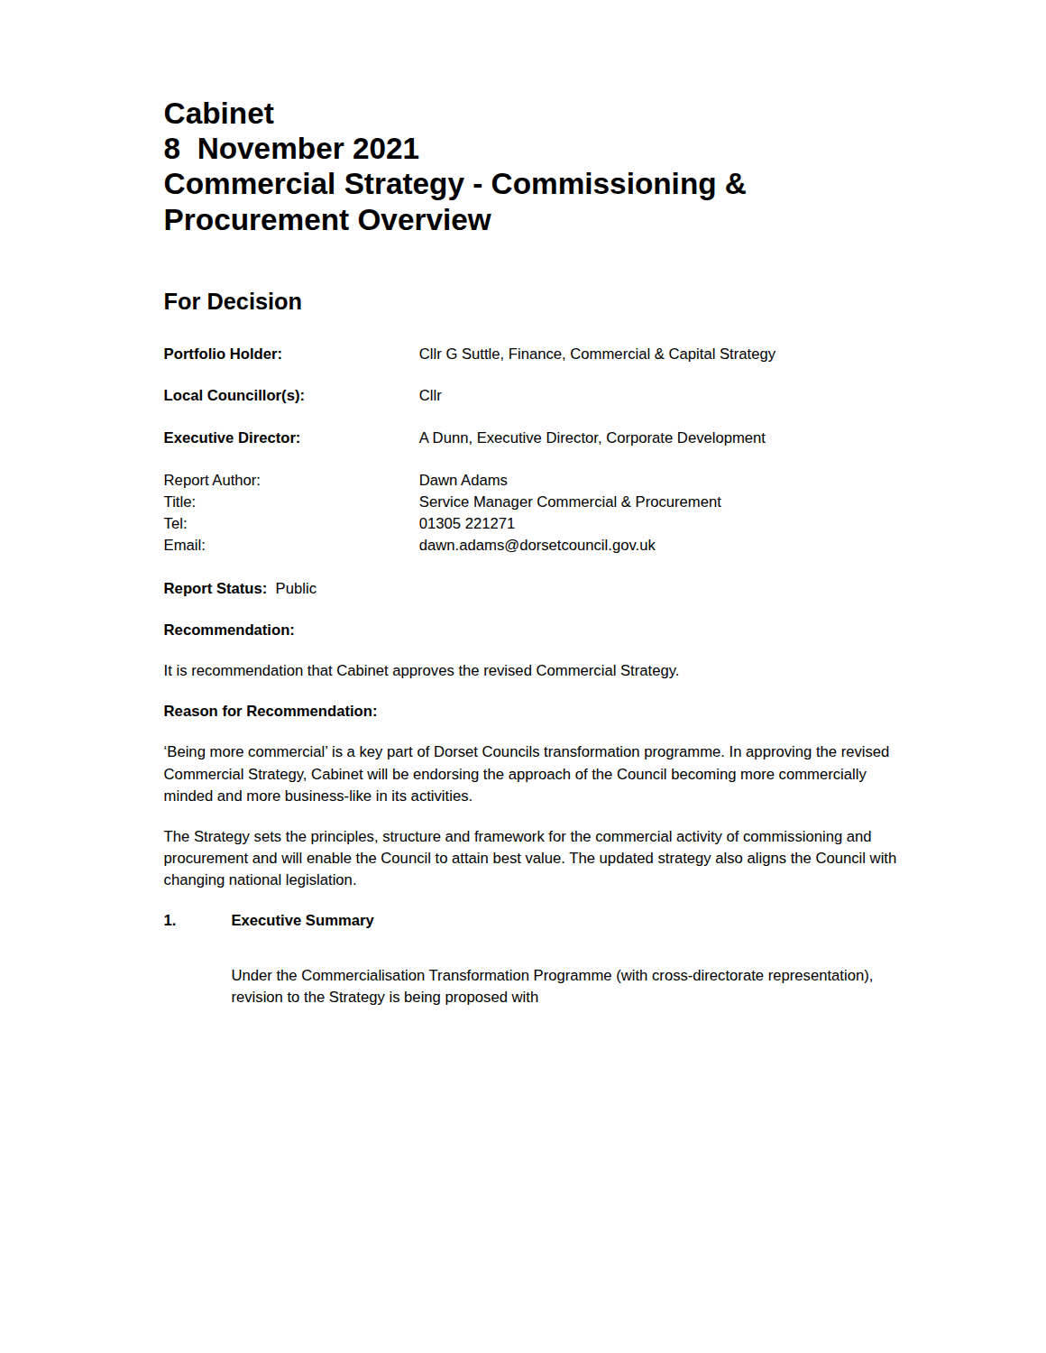Cabinet
8 November 2021
Commercial Strategy - Commissioning & Procurement Overview
For Decision
Portfolio Holder:
Cllr G Suttle, Finance, Commercial & Capital Strategy
Local Councillor(s):
Cllr
Executive Director:
A Dunn, Executive Director, Corporate Development
Report Author:
Dawn Adams
Title:
Service Manager Commercial & Procurement
Tel:
01305 221271
Email:
dawn.adams@dorsetcouncil.gov.uk
Report Status: Public
Recommendation:
It is recommendation that Cabinet approves the revised Commercial Strategy.
Reason for Recommendation:
‘Being more commercial’ is a key part of Dorset Councils transformation programme. In approving the revised Commercial Strategy, Cabinet will be endorsing the approach of the Council becoming more commercially minded and more business-like in its activities.
The Strategy sets the principles, structure and framework for the commercial activity of commissioning and procurement and will enable the Council to attain best value. The updated strategy also aligns the Council with changing national legislation.
1.
Executive Summary
Under the Commercialisation Transformation Programme (with cross-directorate representation), revision to the Strategy is being proposed with